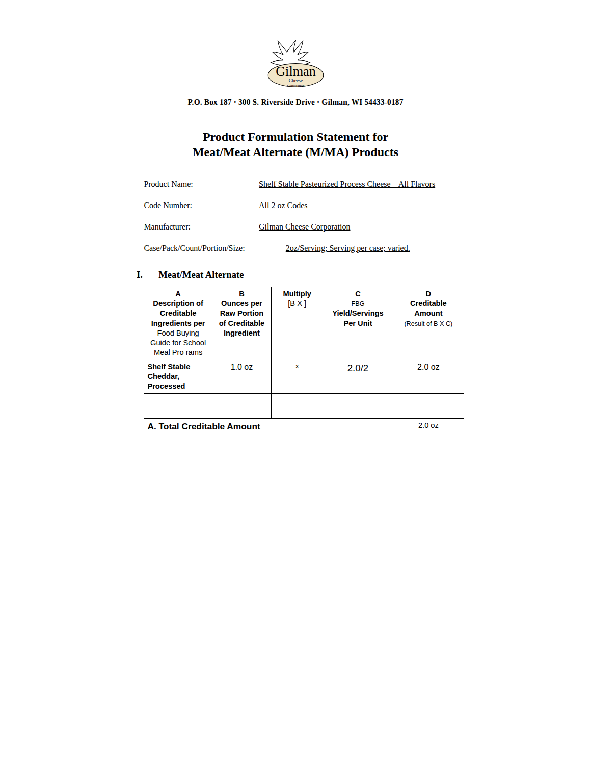P.O. Box 187 · 300 S. Riverside Drive · Gilman, WI 54433-0187
Product Formulation Statement for
Meat/Meat Alternate (M/MA) Products
Product Name:
Shelf Stable Pasteurized Process Cheese – All Flavors
Code Number:
All 2 oz Codes
Manufacturer:
Gilman Cheese Corporation
Case/Pack/Count/Portion/Size:
2oz/Serving; Serving per case; varied.
I. Meat/Meat Alternate
| A Description of Creditable Ingredients per Food Buying Guide for School Meal Pro rams | B Ounces per Raw Portion of Creditable Ingredient | Multiply [B X ] | C FBG Yield/Servings Per Unit | D Creditable Amount (Result of B X C) |
| --- | --- | --- | --- | --- |
| Shelf Stable Cheddar, Processed | 1.0 oz | x | 2.0/2 | 2.0 oz |
| A. Total Creditable Amount | 2.0 oz |